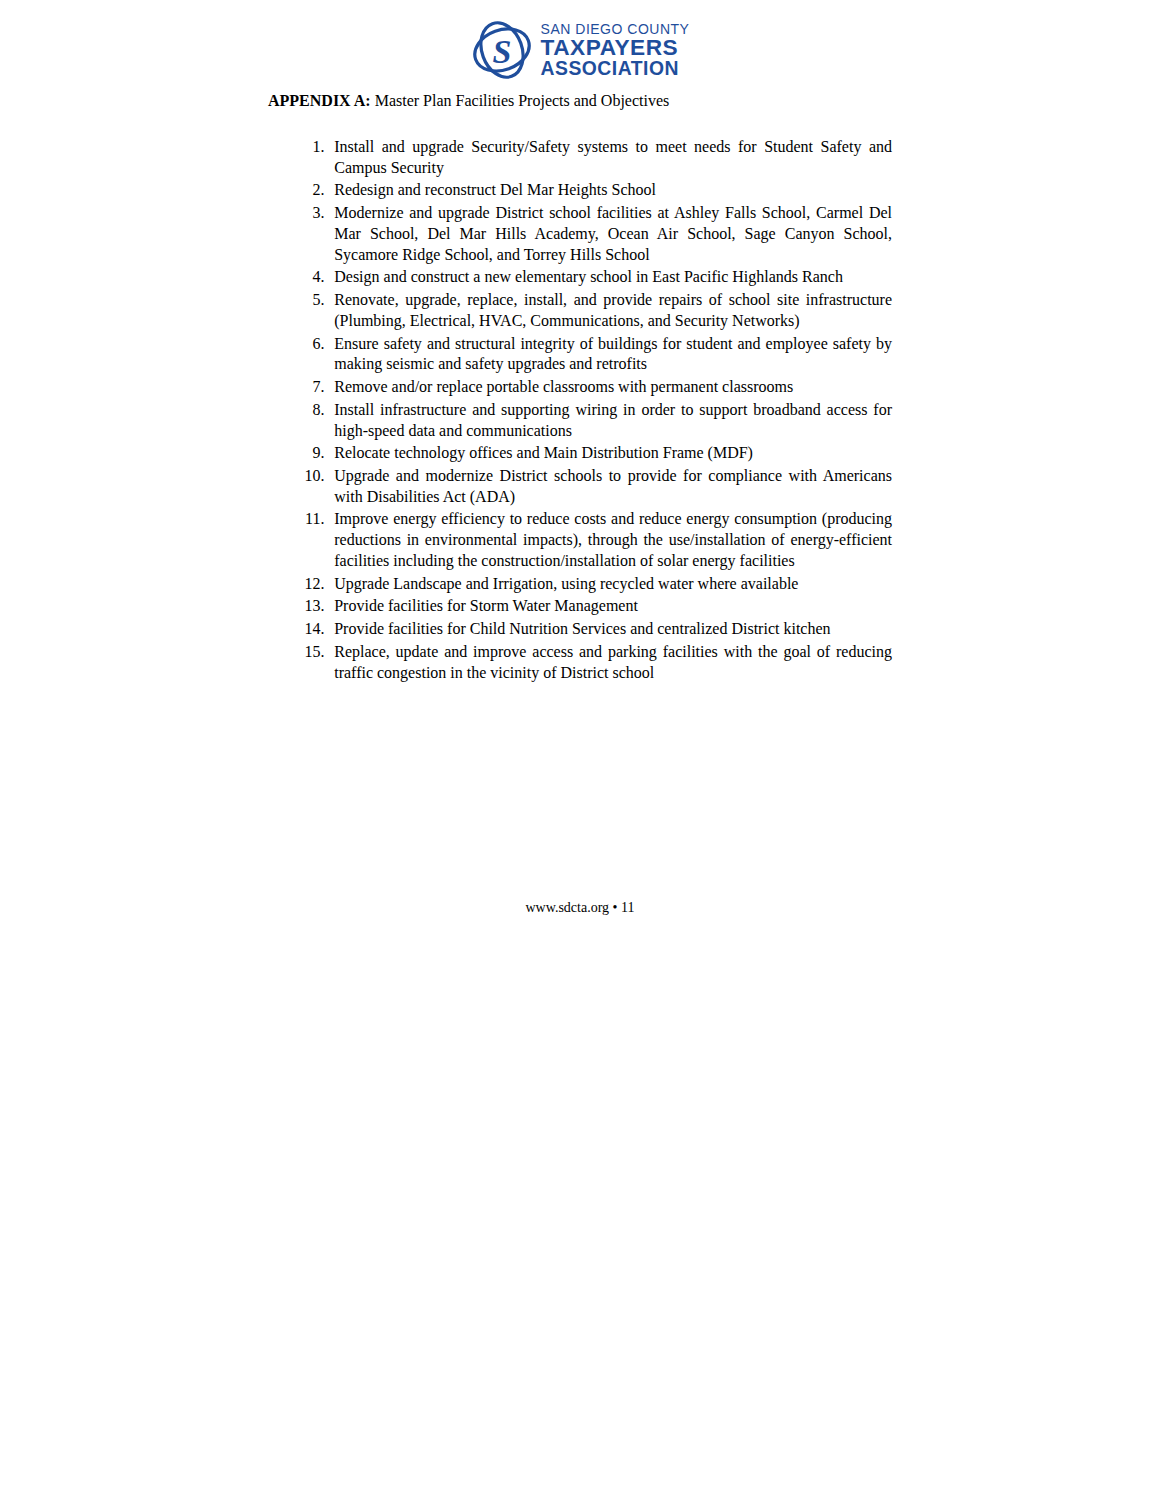S SAN DIEGO COUNTY TAXPAYERS ASSOCIATION
APPENDIX A: Master Plan Facilities Projects and Objectives
Install and upgrade Security/Safety systems to meet needs for Student Safety and Campus Security
Redesign and reconstruct Del Mar Heights School
Modernize and upgrade District school facilities at Ashley Falls School, Carmel Del Mar School, Del Mar Hills Academy, Ocean Air School, Sage Canyon School, Sycamore Ridge School, and Torrey Hills School
Design and construct a new elementary school in East Pacific Highlands Ranch
Renovate, upgrade, replace, install, and provide repairs of school site infrastructure (Plumbing, Electrical, HVAC, Communications, and Security Networks)
Ensure safety and structural integrity of buildings for student and employee safety by making seismic and safety upgrades and retrofits
Remove and/or replace portable classrooms with permanent classrooms
Install infrastructure and supporting wiring in order to support broadband access for high-speed data and communications
Relocate technology offices and Main Distribution Frame (MDF)
Upgrade and modernize District schools to provide for compliance with Americans with Disabilities Act (ADA)
Improve energy efficiency to reduce costs and reduce energy consumption (producing reductions in environmental impacts), through the use/installation of energy-efficient facilities including the construction/installation of solar energy facilities
Upgrade Landscape and Irrigation, using recycled water where available
Provide facilities for Storm Water Management
Provide facilities for Child Nutrition Services and centralized District kitchen
Replace, update and improve access and parking facilities with the goal of reducing traffic congestion in the vicinity of District school
www.sdcta.org • 11